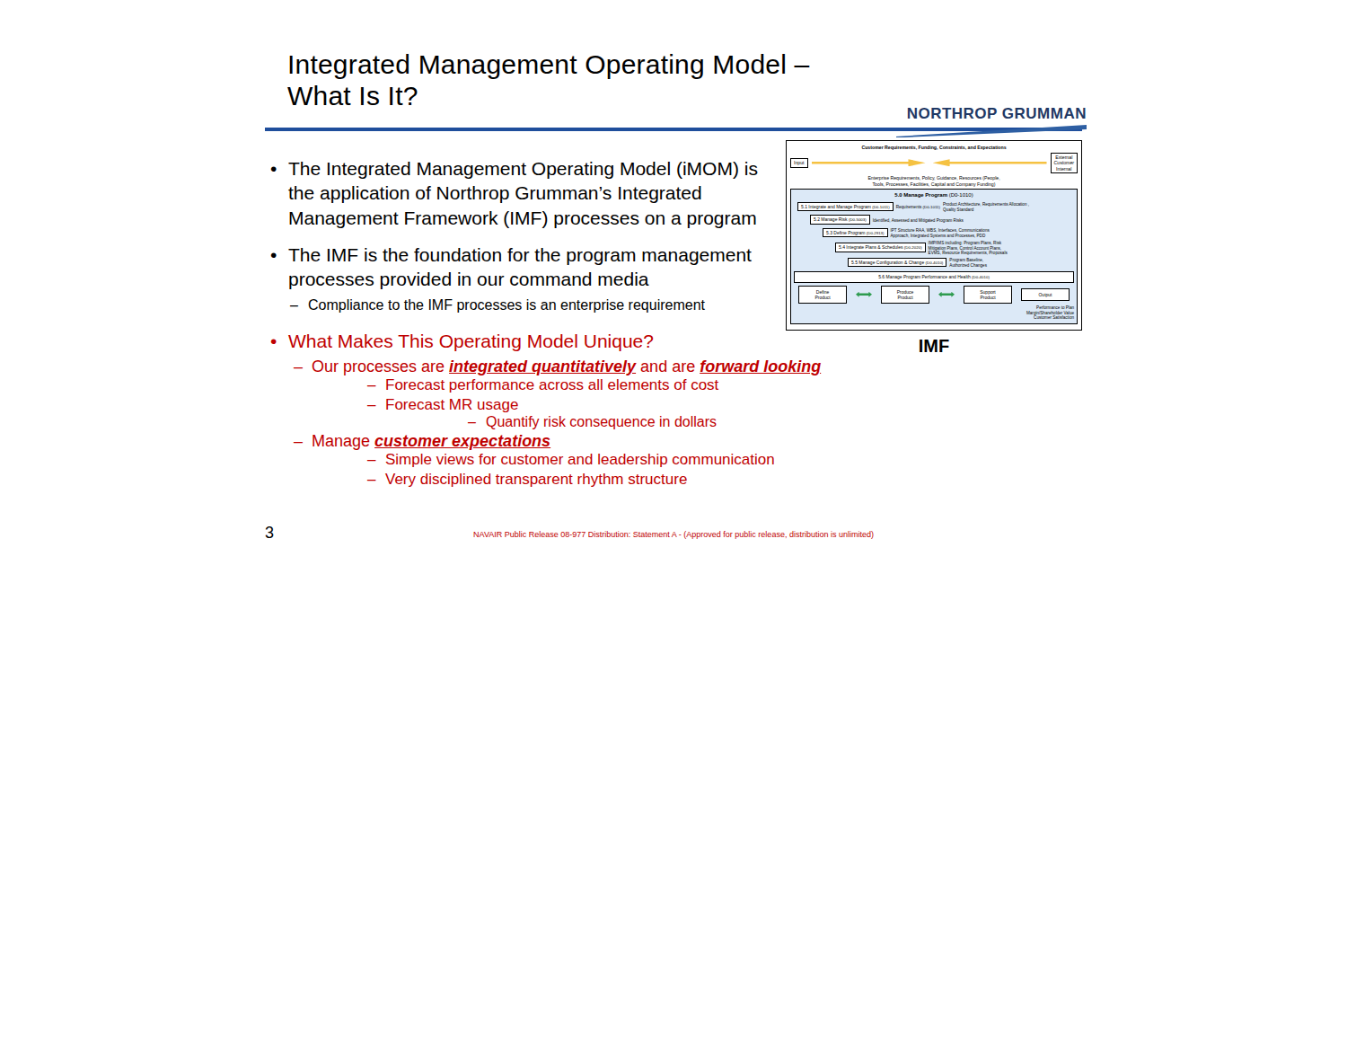NORTHROP GRUMMAN
Integrated Management Operating Model –
What Is It?
Customer Requirements, Funding, Constraints, and Expectations
Input
External
Customer
Internal
Enterprise Requirements, Policy, Guidance, Resources (People,
Tools, Processes, Facilities, Capital and Company Funding)
5.0 Manage Program (D0-1010)
5.1 Integrate and Manage Program (D0-1011)
Requirements (D0-1011)
Product Architecture, Requirements Allocation ,
Quality Standard
5.2 Manage Risk (D0-5003)
Identified, Assessed and Mitigated Program Risks
5.3 Define Program (D0-2913)
IPT Structure RAA, WBS, Interfaces, Communications
Approach, Integrated Systems and Processes, PDD
5.4 Integrate Plans & Schedules (D0-2020)
IMP/IMS including: Program Plans, Risk
Mitigation Plans, Control Account Plans,
EVMS, Resource Requirements, Proposals
5.5 Manage Configuration & Change (D0-4010)
Program Baseline,
Authorized Changes
5.6 Manage Program Performance and Health (D0-4010)
Define
Product
Produce
Product
Support
Product
Output
Performance to Plan
Margin/Shareholder Value
Customer Satisfaction
IMF
The Integrated Management Operating Model (iMOM) is the application of Northrop Grumman’s Integrated Management Framework (IMF) processes on a program
The IMF is the foundation for the program management processes provided in our command media
Compliance to the IMF processes is an enterprise requirement
What Makes This Operating Model Unique?
Our processes are integrated quantitatively and are forward looking
Forecast performance across all elements of cost
Forecast MR usage
Quantify risk consequence in dollars
Manage customer expectations
Simple views for customer and leadership communication
Very disciplined transparent rhythm structure
3
NAVAIR Public Release 08-977 Distribution: Statement A - (Approved for public release, distribution is unlimited)